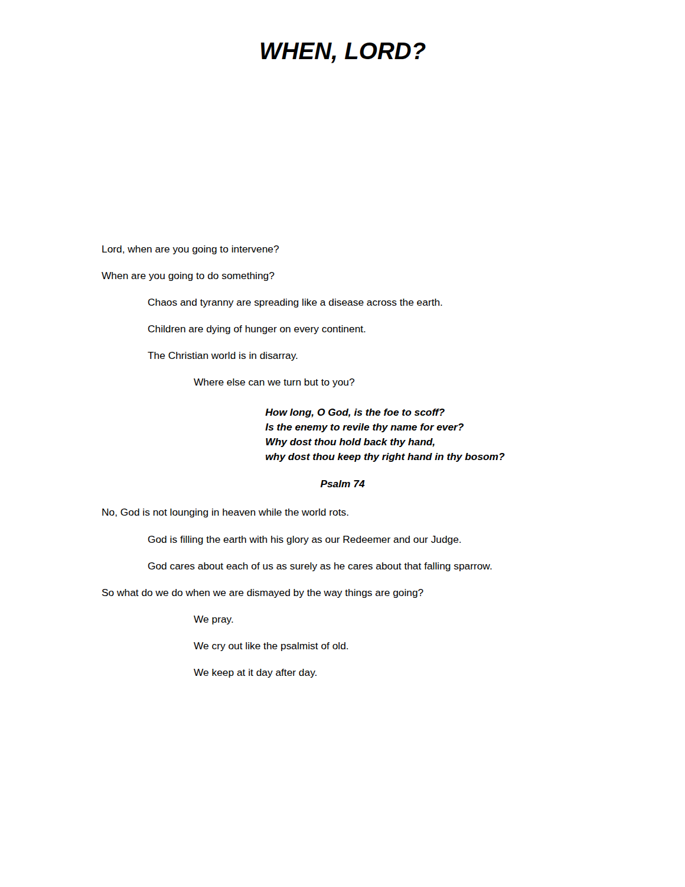WHEN, LORD?
Lord, when are you going to intervene?
When are you going to do something?
Chaos and tyranny are spreading like a disease across the earth.
Children are dying of hunger on every continent.
The Christian world is in disarray.
Where else can we turn but to you?
How long, O God, is the foe to scoff?
Is the enemy to revile thy name for ever?
Why dost thou hold back thy hand,
why dost thou keep thy right hand in thy bosom?
Psalm 74
No, God is not lounging in heaven while the world rots.
God is filling the earth with his glory as our Redeemer and our Judge.
God cares about each of us as surely as he cares about that falling sparrow.
So what do we do when we are dismayed by the way things are going?
We pray.
We cry out like the psalmist of old.
We keep at it day after day.